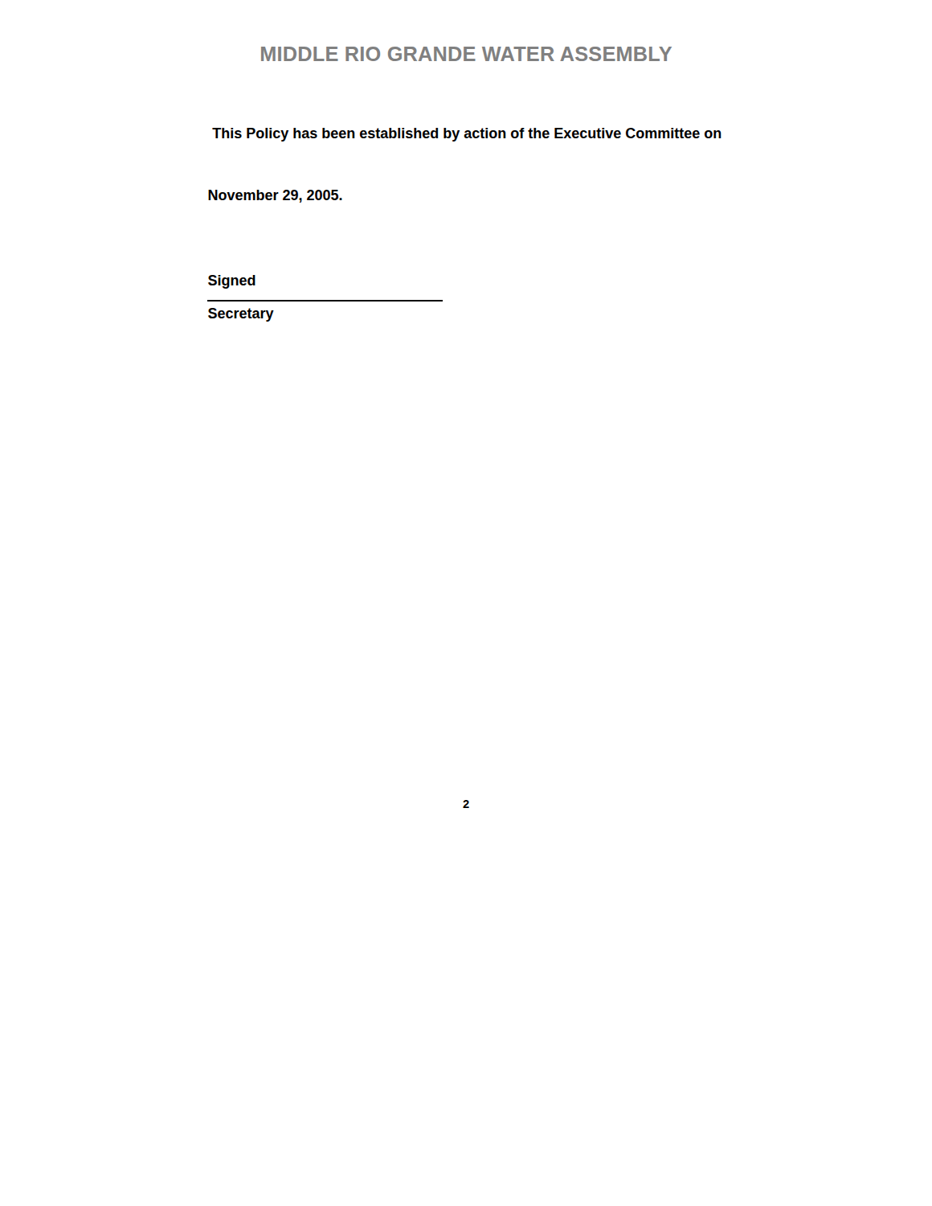MIDDLE RIO GRANDE WATER ASSEMBLY
This Policy has been established by action of the Executive Committee on
November 29, 2005.
Signed
Secretary
2